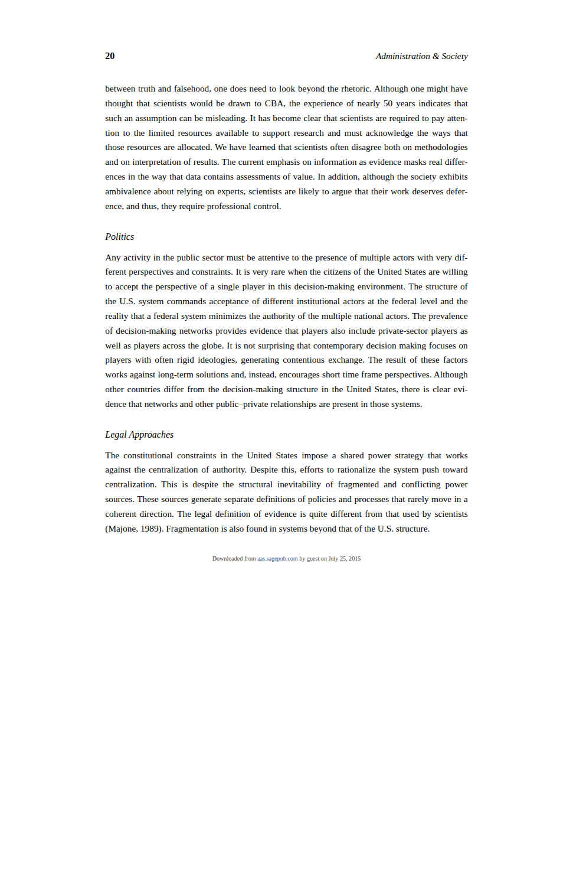20 Administration & Society
between truth and falsehood, one does need to look beyond the rhetoric. Although one might have thought that scientists would be drawn to CBA, the experience of nearly 50 years indicates that such an assumption can be misleading. It has become clear that scientists are required to pay attention to the limited resources available to support research and must acknowledge the ways that those resources are allocated. We have learned that scientists often disagree both on methodologies and on interpretation of results. The current emphasis on information as evidence masks real differences in the way that data contains assessments of value. In addition, although the society exhibits ambivalence about relying on experts, scientists are likely to argue that their work deserves deference, and thus, they require professional control.
Politics
Any activity in the public sector must be attentive to the presence of multiple actors with very different perspectives and constraints. It is very rare when the citizens of the United States are willing to accept the perspective of a single player in this decision-making environment. The structure of the U.S. system commands acceptance of different institutional actors at the federal level and the reality that a federal system minimizes the authority of the multiple national actors. The prevalence of decision-making networks provides evidence that players also include private-sector players as well as players across the globe. It is not surprising that contemporary decision making focuses on players with often rigid ideologies, generating contentious exchange. The result of these factors works against long-term solutions and, instead, encourages short time frame perspectives. Although other countries differ from the decision-making structure in the United States, there is clear evidence that networks and other public–private relationships are present in those systems.
Legal Approaches
The constitutional constraints in the United States impose a shared power strategy that works against the centralization of authority. Despite this, efforts to rationalize the system push toward centralization. This is despite the structural inevitability of fragmented and conflicting power sources. These sources generate separate definitions of policies and processes that rarely move in a coherent direction. The legal definition of evidence is quite different from that used by scientists (Majone, 1989). Fragmentation is also found in systems beyond that of the U.S. structure.
Downloaded from aas.sagepub.com by guest on July 25, 2015